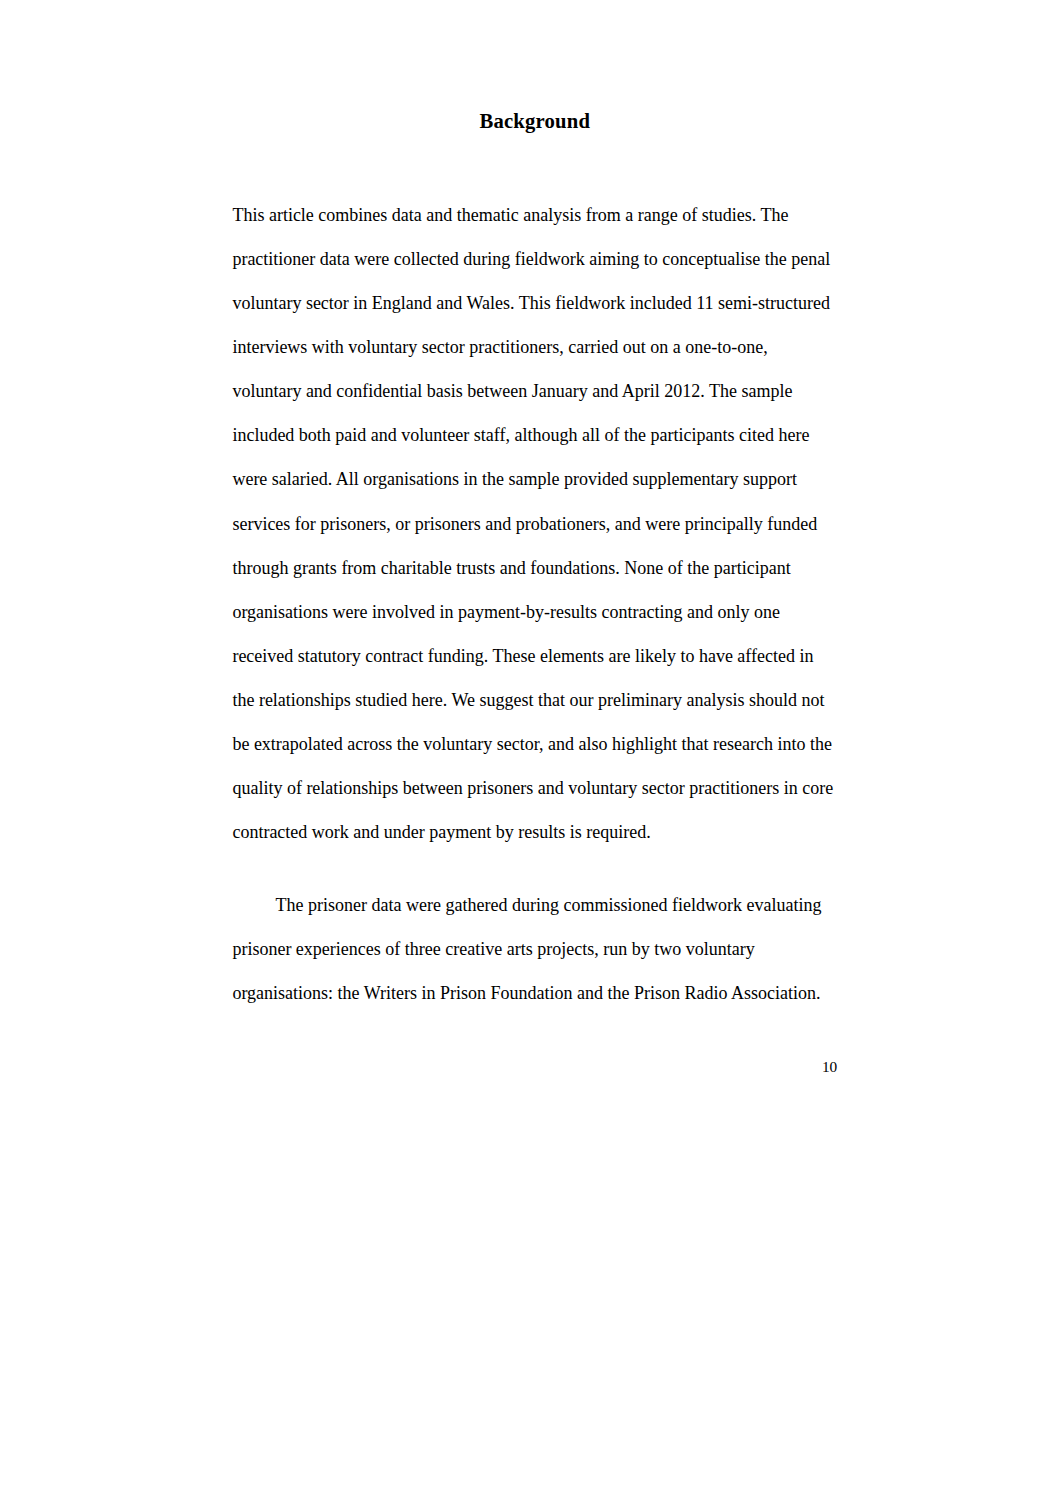Background
This article combines data and thematic analysis from a range of studies. The practitioner data were collected during fieldwork aiming to conceptualise the penal voluntary sector in England and Wales. This fieldwork included 11 semi-structured interviews with voluntary sector practitioners, carried out on a one-to-one, voluntary and confidential basis between January and April 2012. The sample included both paid and volunteer staff, although all of the participants cited here were salaried. All organisations in the sample provided supplementary support services for prisoners, or prisoners and probationers, and were principally funded through grants from charitable trusts and foundations. None of the participant organisations were involved in payment-by-results contracting and only one received statutory contract funding. These elements are likely to have affected in the relationships studied here. We suggest that our preliminary analysis should not be extrapolated across the voluntary sector, and also highlight that research into the quality of relationships between prisoners and voluntary sector practitioners in core contracted work and under payment by results is required.
The prisoner data were gathered during commissioned fieldwork evaluating prisoner experiences of three creative arts projects, run by two voluntary organisations: the Writers in Prison Foundation and the Prison Radio Association.
10